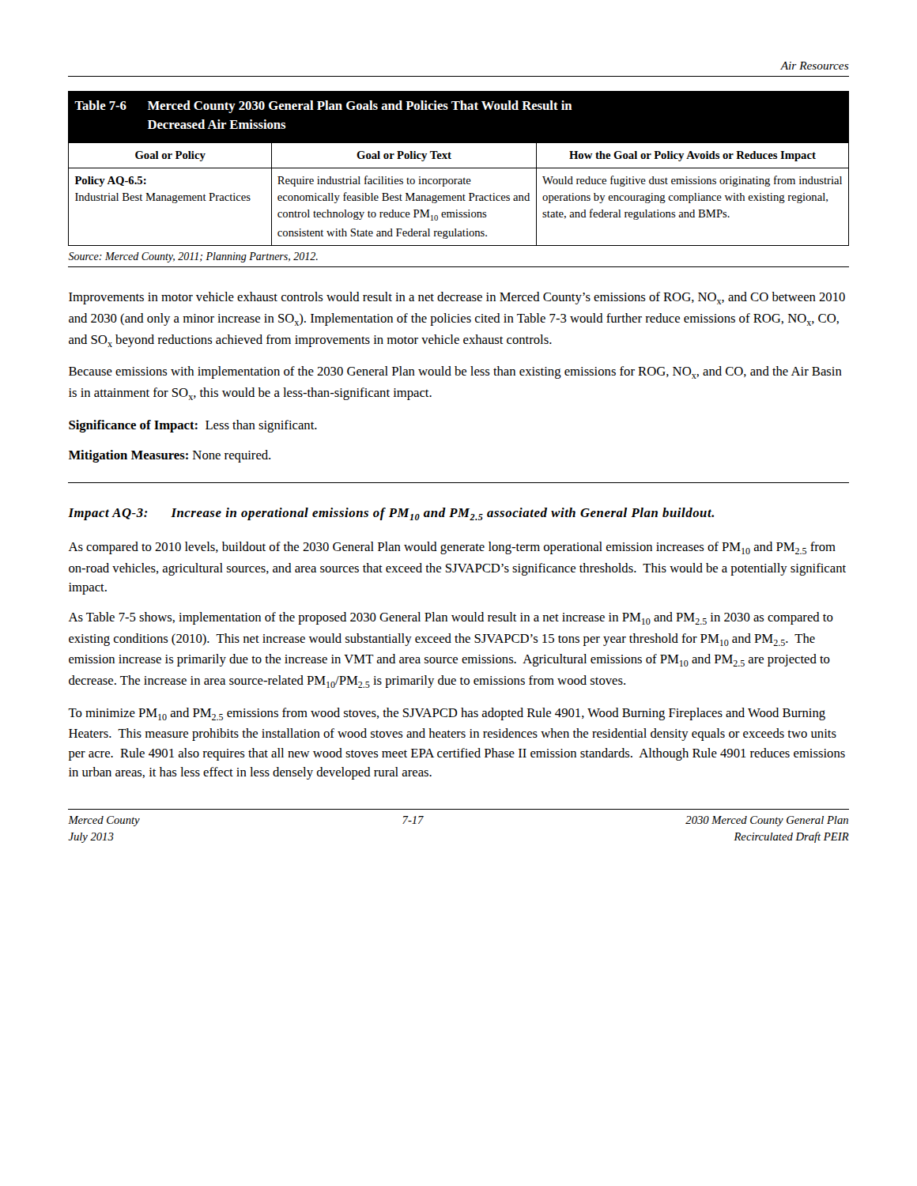Air Resources
Table 7-6 Merced County 2030 General Plan Goals and Policies That Would Result in Decreased Air Emissions
| Goal or Policy | Goal or Policy Text | How the Goal or Policy Avoids or Reduces Impact |
| --- | --- | --- |
| Policy AQ-6.5: Industrial Best Management Practices | Require industrial facilities to incorporate economically feasible Best Management Practices and control technology to reduce PM 10 emissions consistent with State and Federal regulations. | Would reduce fugitive dust emissions originating from industrial operations by encouraging compliance with existing regional, state, and federal regulations and BMPs. |
Source: Merced County, 2011; Planning Partners, 2012.
Improvements in motor vehicle exhaust controls would result in a net decrease in Merced County’s emissions of ROG, NOx, and CO between 2010 and 2030 (and only a minor increase in SOx). Implementation of the policies cited in Table 7-3 would further reduce emissions of ROG, NOx, CO, and SOx beyond reductions achieved from improvements in motor vehicle exhaust controls.
Because emissions with implementation of the 2030 General Plan would be less than existing emissions for ROG, NOx, and CO, and the Air Basin is in attainment for SOx, this would be a less-than-significant impact.
Significance of Impact: Less than significant.
Mitigation Measures: None required.
Impact AQ-3: Increase in operational emissions of PM10 and PM2.5 associated with General Plan buildout.
As compared to 2010 levels, buildout of the 2030 General Plan would generate long-term operational emission increases of PM10 and PM2.5 from on-road vehicles, agricultural sources, and area sources that exceed the SJVAPCD’s significance thresholds. This would be a potentially significant impact.
As Table 7-5 shows, implementation of the proposed 2030 General Plan would result in a net increase in PM10 and PM2.5 in 2030 as compared to existing conditions (2010). This net increase would substantially exceed the SJVAPCD’s 15 tons per year threshold for PM10 and PM2.5. The emission increase is primarily due to the increase in VMT and area source emissions. Agricultural emissions of PM10 and PM2.5 are projected to decrease. The increase in area source-related PM10/PM2.5 is primarily due to emissions from wood stoves.
To minimize PM10 and PM2.5 emissions from wood stoves, the SJVAPCD has adopted Rule 4901, Wood Burning Fireplaces and Wood Burning Heaters. This measure prohibits the installation of wood stoves and heaters in residences when the residential density equals or exceeds two units per acre. Rule 4901 also requires that all new wood stoves meet EPA certified Phase II emission standards. Although Rule 4901 reduces emissions in urban areas, it has less effect in less densely developed rural areas.
Merced County July 2013
7-17
2030 Merced County General Plan Recirculated Draft PEIR